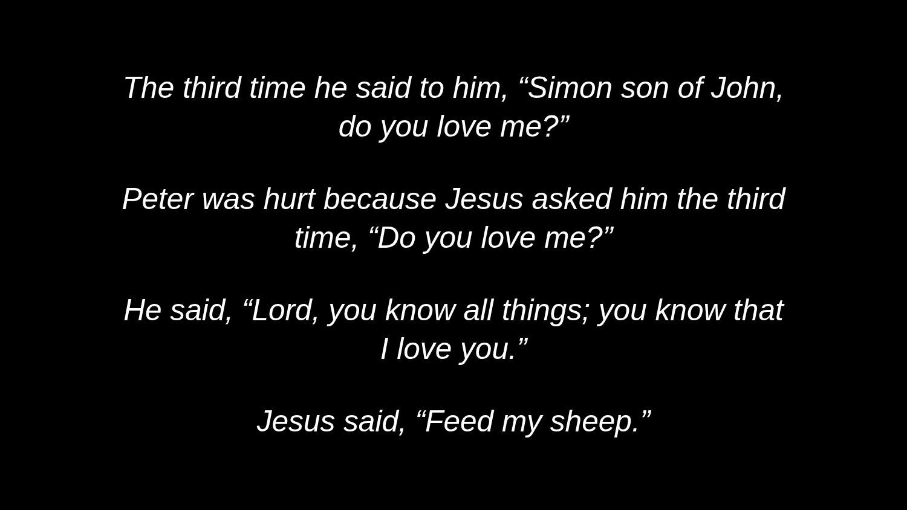The third time he said to him, “Simon son of John, do you love me?”
Peter was hurt because Jesus asked him the third time, “Do you love me?”
He said, “Lord, you know all things; you know that I love you.”
Jesus said, “Feed my sheep.”